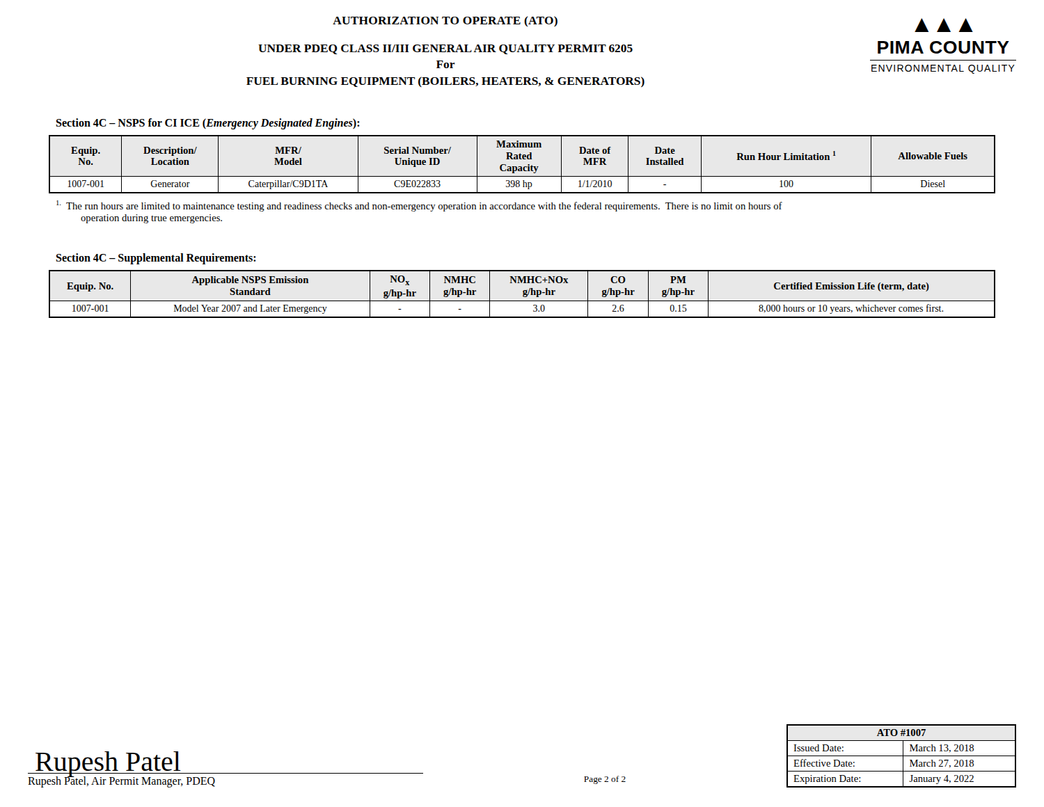AUTHORIZATION TO OPERATE (ATO)
UNDER PDEQ CLASS II/III GENERAL AIR QUALITY PERMIT 6205
For
FUEL BURNING EQUIPMENT (BOILERS, HEATERS, & GENERATORS)
▲▲▲
PIMA COUNTY
ENVIRONMENTAL QUALITY
Section 4C – NSPS for CI ICE (Emergency Designated Engines):
| Equip. No. | Description/ Location | MFR/ Model | Serial Number/ Unique ID | Maximum Rated Capacity | Date of MFR | Date Installed | Run Hour Limitation 1 | Allowable Fuels |
| --- | --- | --- | --- | --- | --- | --- | --- | --- |
| 1007-001 | Generator | Caterpillar/C9D1TA | C9E022833 | 398 hp | 1/1/2010 | - | 100 | Diesel |
1. The run hours are limited to maintenance testing and readiness checks and non-emergency operation in accordance with the federal requirements. There is no limit on hours of operation during true emergencies.
Section 4C – Supplemental Requirements:
| Equip. No. | Applicable NSPS Emission Standard | NO x g/hp-hr | NMHC g/hp-hr | NMHC+NOx g/hp-hr | CO g/hp-hr | PM g/hp-hr | Certified Emission Life (term, date) |
| --- | --- | --- | --- | --- | --- | --- | --- |
| 1007-001 | Model Year 2007 and Later Emergency | - | - | 3.0 | 2.6 | 0.15 | 8,000 hours or 10 years, whichever comes first. |
Rupesh Patel
Rupesh Patel, Air Permit Manager, PDEQ
Page 2 of 2
| ATO #1007 |
| --- |
| Issued Date: | March 13, 2018 |
| Effective Date: | March 27, 2018 |
| Expiration Date: | January 4, 2022 |